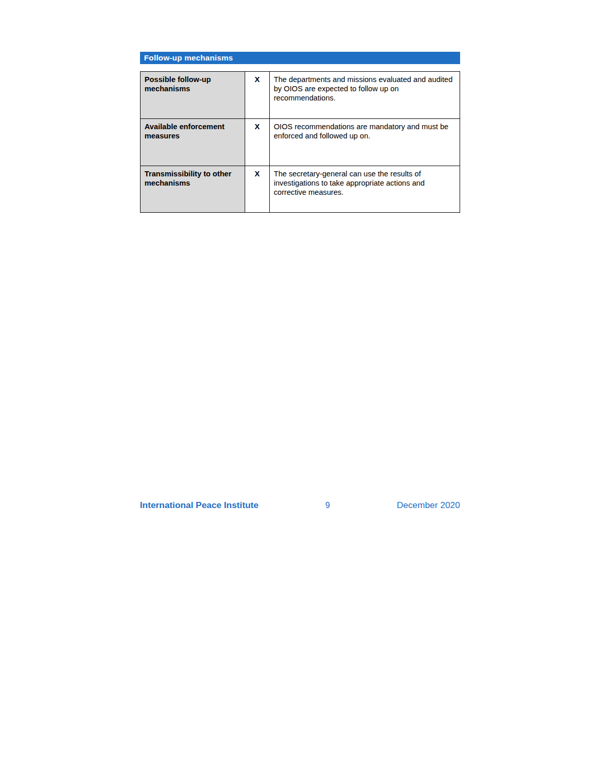Follow-up mechanisms
| Possible follow-up mechanisms | X | The departments and missions evaluated and audited by OIOS are expected to follow up on recommendations. |
| Available enforcement measures | X | OIOS recommendations are mandatory and must be enforced and followed up on. |
| Transmissibility to other mechanisms | X | The secretary-general can use the results of investigations to take appropriate actions and corrective measures. |
International Peace Institute
9
December 2020